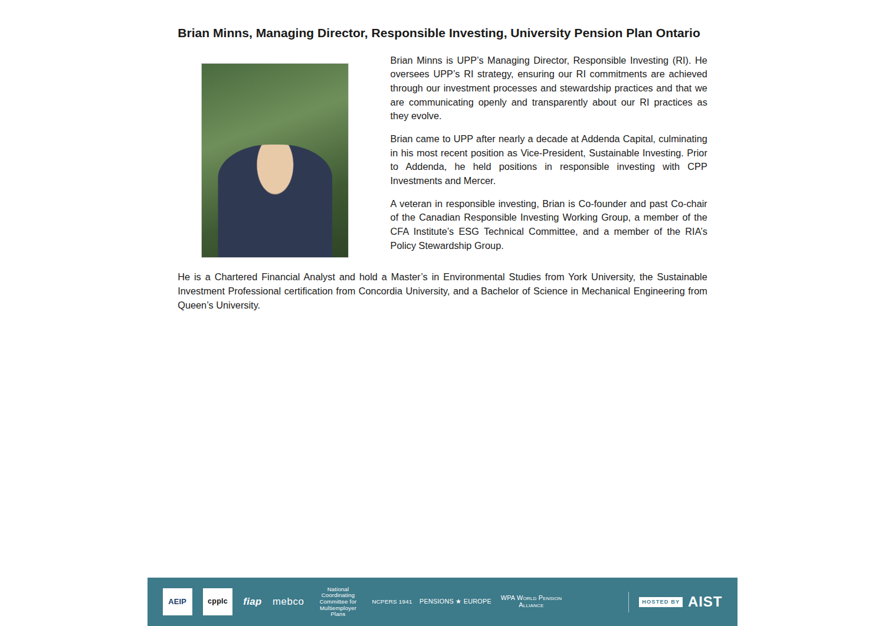Brian Minns, Managing Director, Responsible Investing, University Pension Plan Ontario
Portrait of Brian Minns
Brian Minns is UPP’s Managing Director, Responsible Investing (RI). He oversees UPP’s RI strategy, ensuring our RI commitments are achieved through our investment processes and stewardship practices and that we are communicating openly and transparently about our RI practices as they evolve.
Brian came to UPP after nearly a decade at Addenda Capital, culminating in his most recent position as Vice-President, Sustainable Investing. Prior to Addenda, he held positions in responsible investing with CPP Investments and Mercer.
A veteran in responsible investing, Brian is Co-founder and past Co-chair of the Canadian Responsible Investing Working Group, a member of the CFA Institute’s ESG Technical Committee, and a member of the RIA’s Policy Stewardship Group.
He is a Chartered Financial Analyst and hold a Master’s in Environmental Studies from York University, the Sustainable Investment Professional certification from Concordia University, and a Bachelor of Science in Mechanical Engineering from Queen’s University.
AEIP
cpplc
fiap
mebco
National Coordinating Committee for Multiemployer Plans
NCPERS 1941
PENSIONS ★ EUROPE
WPA World Pension Alliance
Hosted by AIST